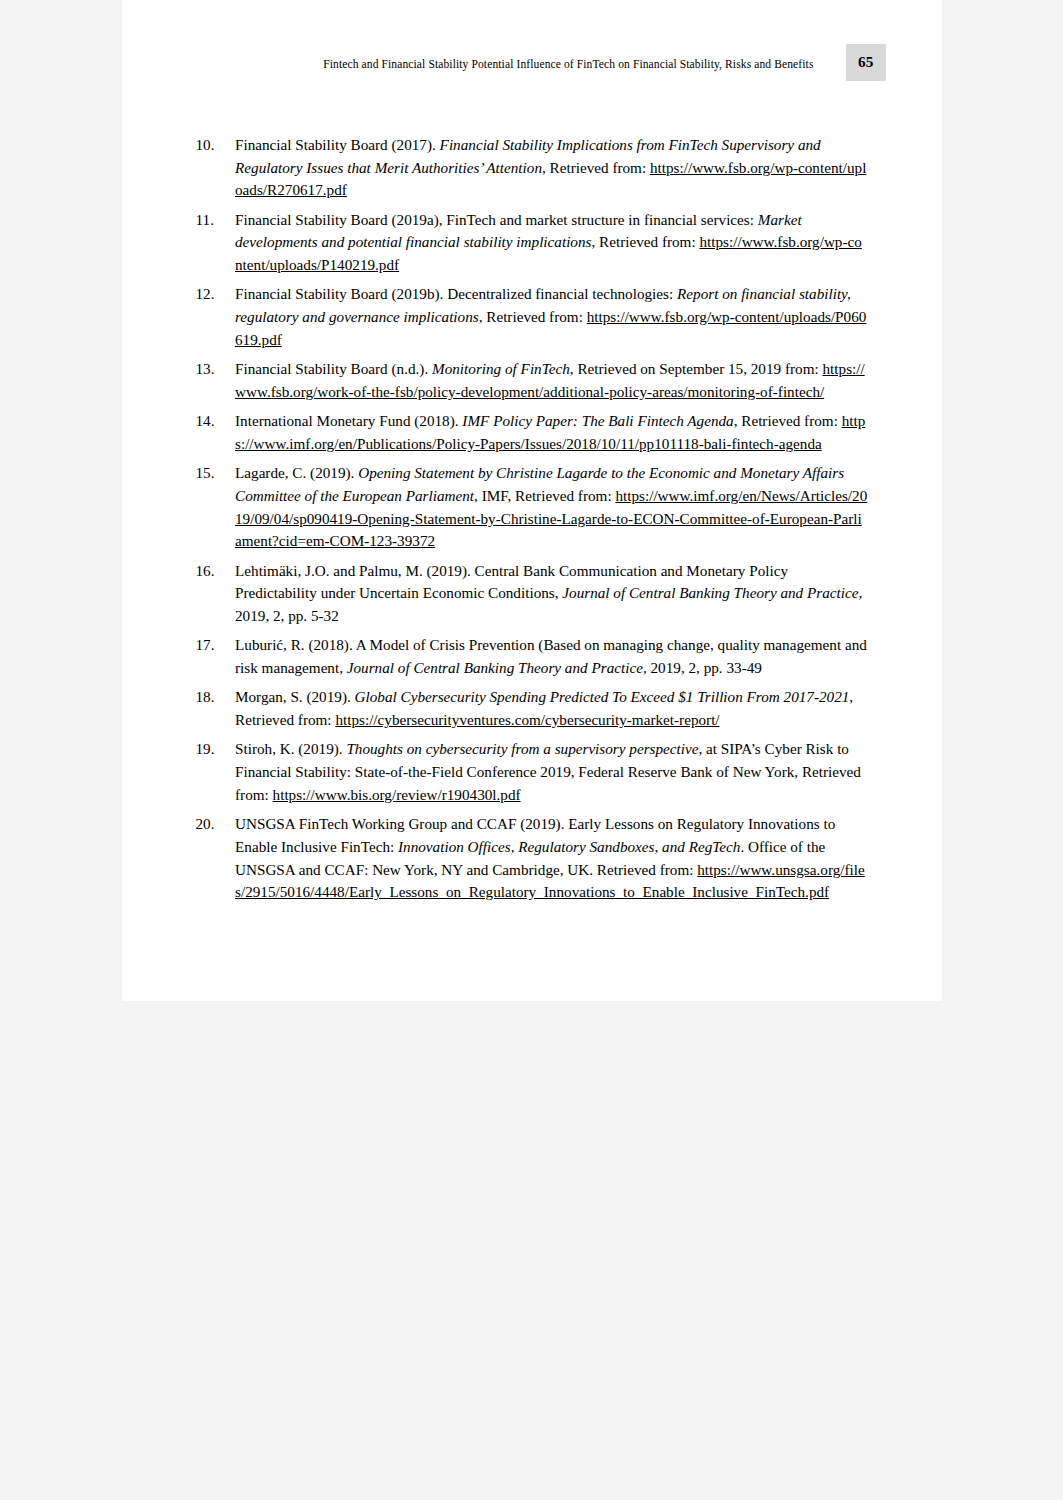Fintech and Financial Stability Potential Influence of FinTech on Financial Stability, Risks and Benefits 65
Financial Stability Board (2017). Financial Stability Implications from FinTech Supervisory and Regulatory Issues that Merit Authorities’ Attention, Retrieved from: https://www.fsb.org/wp-content/uploads/R270617.pdf
Financial Stability Board (2019a), FinTech and market structure in financial services: Market developments and potential financial stability implications, Retrieved from: https://www.fsb.org/wp-content/uploads/P140219.pdf
Financial Stability Board (2019b). Decentralized financial technologies: Report on financial stability, regulatory and governance implications, Retrieved from: https://www.fsb.org/wp-content/uploads/P060619.pdf
Financial Stability Board (n.d.). Monitoring of FinTech, Retrieved on September 15, 2019 from: https://www.fsb.org/work-of-the-fsb/policy-development/additional-policy-areas/monitoring-of-fintech/
International Monetary Fund (2018). IMF Policy Paper: The Bali Fintech Agenda, Retrieved from: https://www.imf.org/en/Publications/Policy-Papers/Issues/2018/10/11/pp101118-bali-fintech-agenda
Lagarde, C. (2019). Opening Statement by Christine Lagarde to the Economic and Monetary Affairs Committee of the European Parliament, IMF, Retrieved from: https://www.imf.org/en/News/Articles/2019/09/04/sp090419-Opening-Statement-by-Christine-Lagarde-to-ECON-Committee-of-European-Parliament?cid=em-COM-123-39372
Lehtimäki, J.O. and Palmu, M. (2019). Central Bank Communication and Monetary Policy Predictability under Uncertain Economic Conditions, Journal of Central Banking Theory and Practice, 2019, 2, pp. 5-32
Luburić, R. (2018). A Model of Crisis Prevention (Based on managing change, quality management and risk management, Journal of Central Banking Theory and Practice, 2019, 2, pp. 33-49
Morgan, S. (2019). Global Cybersecurity Spending Predicted To Exceed $1 Trillion From 2017-2021, Retrieved from: https://cybersecurityventures.com/cybersecurity-market-report/
Stiroh, K. (2019). Thoughts on cybersecurity from a supervisory perspective, at SIPA’s Cyber Risk to Financial Stability: State-of-the-Field Conference 2019, Federal Reserve Bank of New York, Retrieved from: https://www.bis.org/review/r190430l.pdf
UNSGSA FinTech Working Group and CCAF (2019). Early Lessons on Regulatory Innovations to Enable Inclusive FinTech: Innovation Offices, Regulatory Sandboxes, and RegTech. Office of the UNSGSA and CCAF: New York, NY and Cambridge, UK. Retrieved from: https://www.unsgsa.org/files/2915/5016/4448/Early_Lessons_on_Regulatory_Innovations_to_Enable_Inclusive_FinTech.pdf